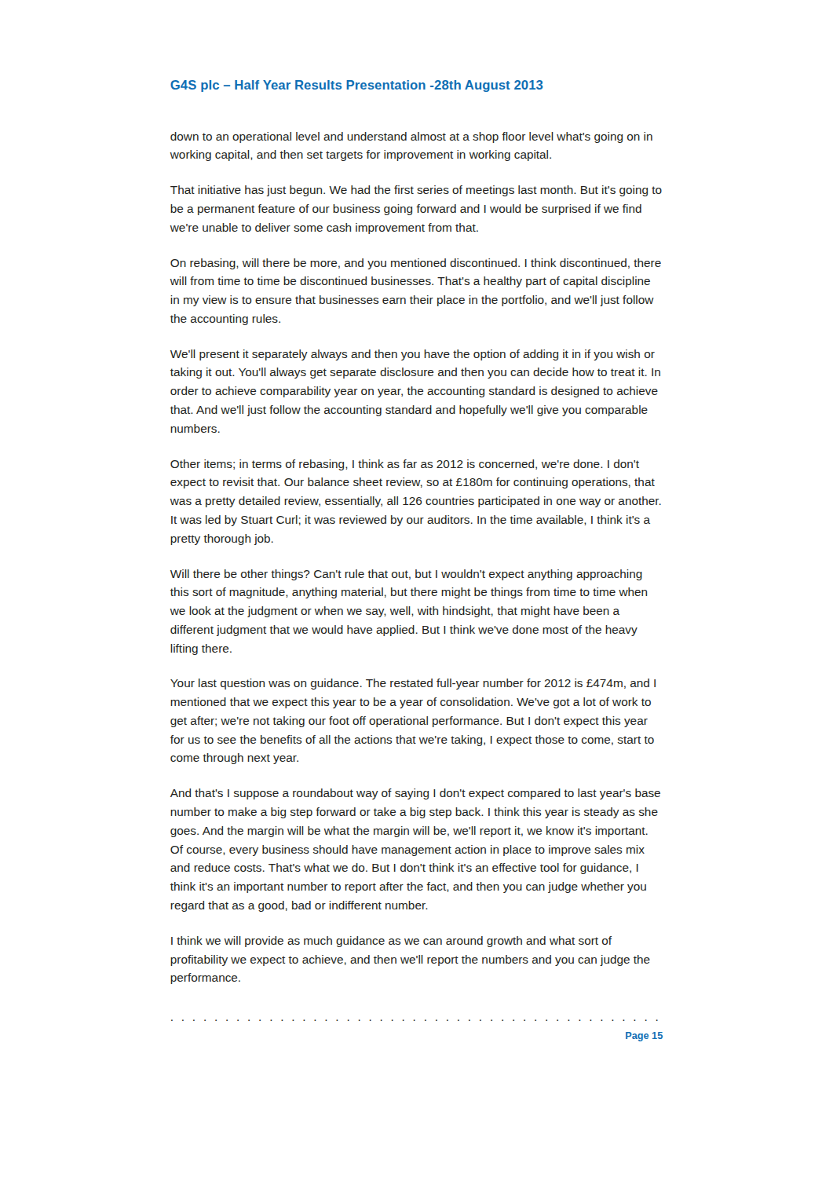G4S plc – Half Year Results Presentation -28th August 2013
down to an operational level and understand almost at a shop floor level what's going on in working capital, and then set targets for improvement in working capital.
That initiative has just begun. We had the first series of meetings last month. But it's going to be a permanent feature of our business going forward and I would be surprised if we find we're unable to deliver some cash improvement from that.
On rebasing, will there be more, and you mentioned discontinued. I think discontinued, there will from time to time be discontinued businesses. That's a healthy part of capital discipline in my view is to ensure that businesses earn their place in the portfolio, and we'll just follow the accounting rules.
We'll present it separately always and then you have the option of adding it in if you wish or taking it out. You'll always get separate disclosure and then you can decide how to treat it. In order to achieve comparability year on year, the accounting standard is designed to achieve that. And we'll just follow the accounting standard and hopefully we'll give you comparable numbers.
Other items; in terms of rebasing, I think as far as 2012 is concerned, we're done. I don't expect to revisit that. Our balance sheet review, so at £180m for continuing operations, that was a pretty detailed review, essentially, all 126 countries participated in one way or another. It was led by Stuart Curl; it was reviewed by our auditors. In the time available, I think it's a pretty thorough job.
Will there be other things? Can't rule that out, but I wouldn't expect anything approaching this sort of magnitude, anything material, but there might be things from time to time when we look at the judgment or when we say, well, with hindsight, that might have been a different judgment that we would have applied. But I think we've done most of the heavy lifting there.
Your last question was on guidance. The restated full-year number for 2012 is £474m, and I mentioned that we expect this year to be a year of consolidation. We've got a lot of work to get after; we're not taking our foot off operational performance. But I don't expect this year for us to see the benefits of all the actions that we're taking, I expect those to come, start to come through next year.
And that's I suppose a roundabout way of saying I don't expect compared to last year's base number to make a big step forward or take a big step back. I think this year is steady as she goes. And the margin will be what the margin will be, we'll report it, we know it's important. Of course, every business should have management action in place to improve sales mix and reduce costs. That's what we do. But I don't think it's an effective tool for guidance, I think it's an important number to report after the fact, and then you can judge whether you regard that as a good, bad or indifferent number.
I think we will provide as much guidance as we can around growth and what sort of profitability we expect to achieve, and then we'll report the numbers and you can judge the performance.
. . . . . . . . . . . . . . . . . . . . . . . . . . . . . . . . . . . . . . . . . . . . . . . . . . . . . . . . . . . . . . . . . . . . . .
Page 15